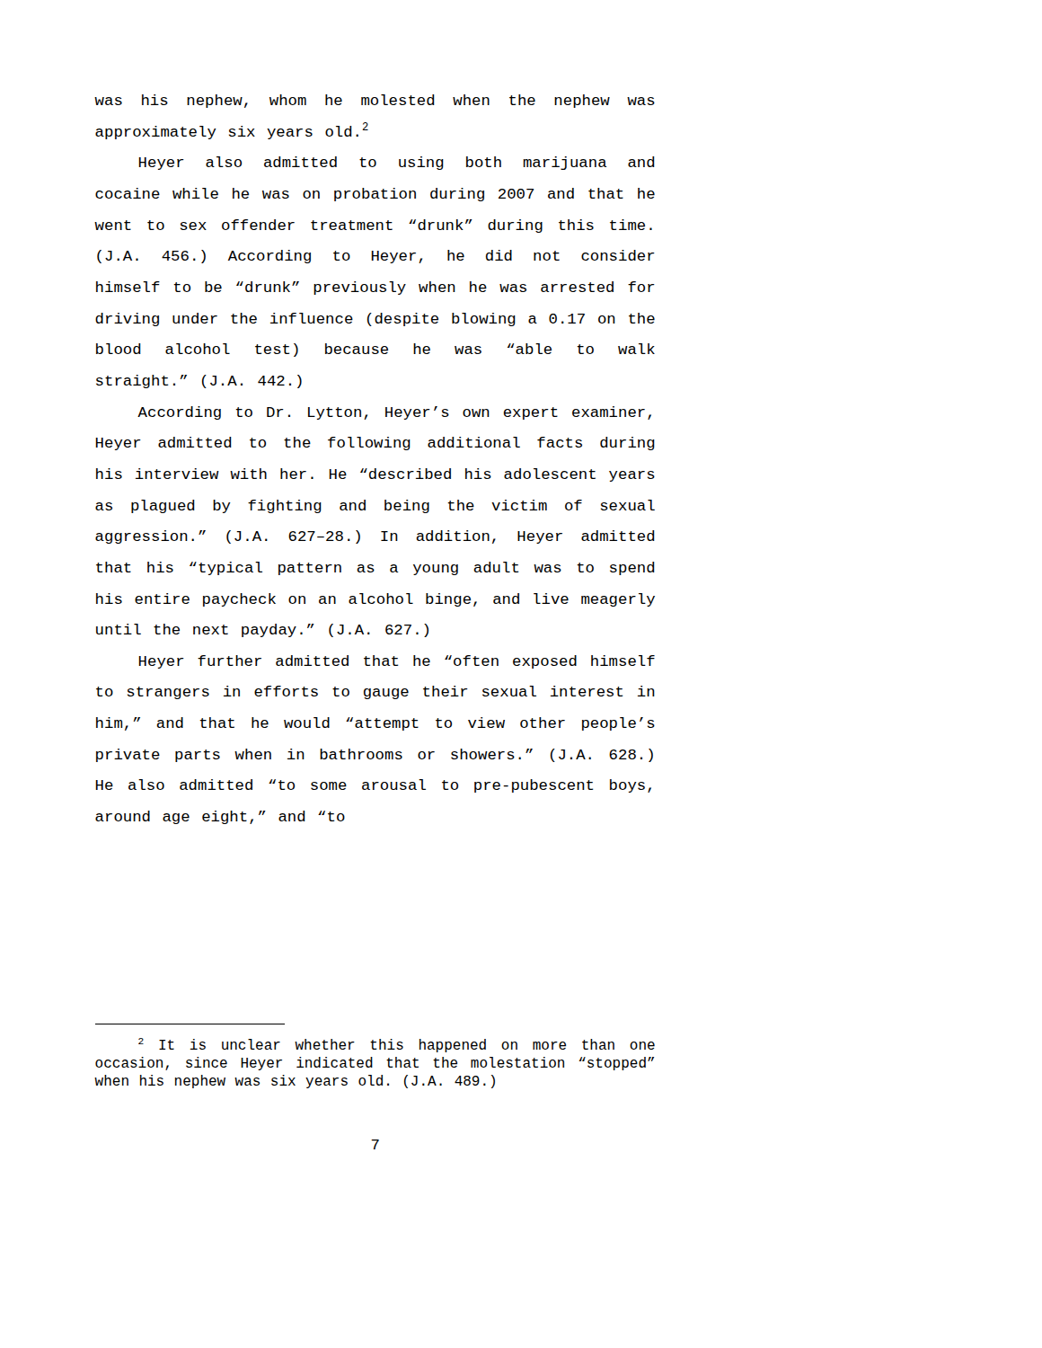was his nephew, whom he molested when the nephew was approximately six years old.2
Heyer also admitted to using both marijuana and cocaine while he was on probation during 2007 and that he went to sex offender treatment “drunk” during this time. (J.A. 456.) According to Heyer, he did not consider himself to be “drunk” previously when he was arrested for driving under the influence (despite blowing a 0.17 on the blood alcohol test) because he was “able to walk straight.” (J.A. 442.)
According to Dr. Lytton, Heyer’s own expert examiner, Heyer admitted to the following additional facts during his interview with her. He “described his adolescent years as plagued by fighting and being the victim of sexual aggression.” (J.A. 627–28.) In addition, Heyer admitted that his “typical pattern as a young adult was to spend his entire paycheck on an alcohol binge, and live meagerly until the next payday.” (J.A. 627.)
Heyer further admitted that he “often exposed himself to strangers in efforts to gauge their sexual interest in him,” and that he would “attempt to view other people’s private parts when in bathrooms or showers.” (J.A. 628.) He also admitted “to some arousal to pre-pubescent boys, around age eight,” and “to
2 It is unclear whether this happened on more than one occasion, since Heyer indicated that the molestation “stopped” when his nephew was six years old. (J.A. 489.)
7